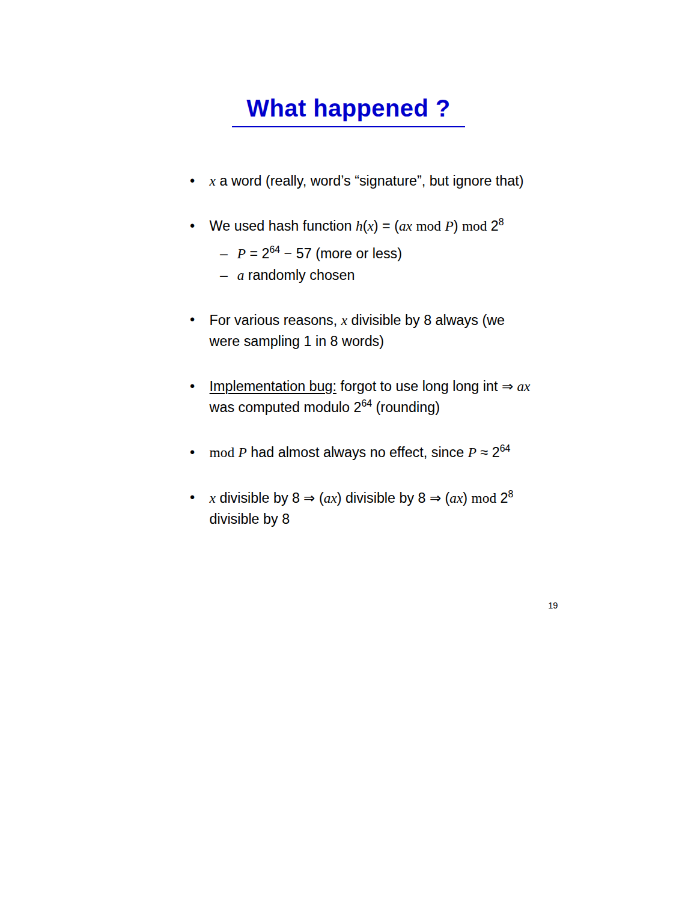What happened ?
x a word (really, word’s “signature”, but ignore that)
We used hash function h(x) = (ax mod P) mod 28
P = 264 − 57 (more or less)
a randomly chosen
For various reasons, x divisible by 8 always (we were sampling 1 in 8 words)
Implementation bug: forgot to use long long int ⇒ ax was computed modulo 264 (rounding)
mod P had almost always no effect, since P ≈ 264
x divisible by 8 ⇒ (ax) divisible by 8 ⇒ (ax) mod 28 divisible by 8
19